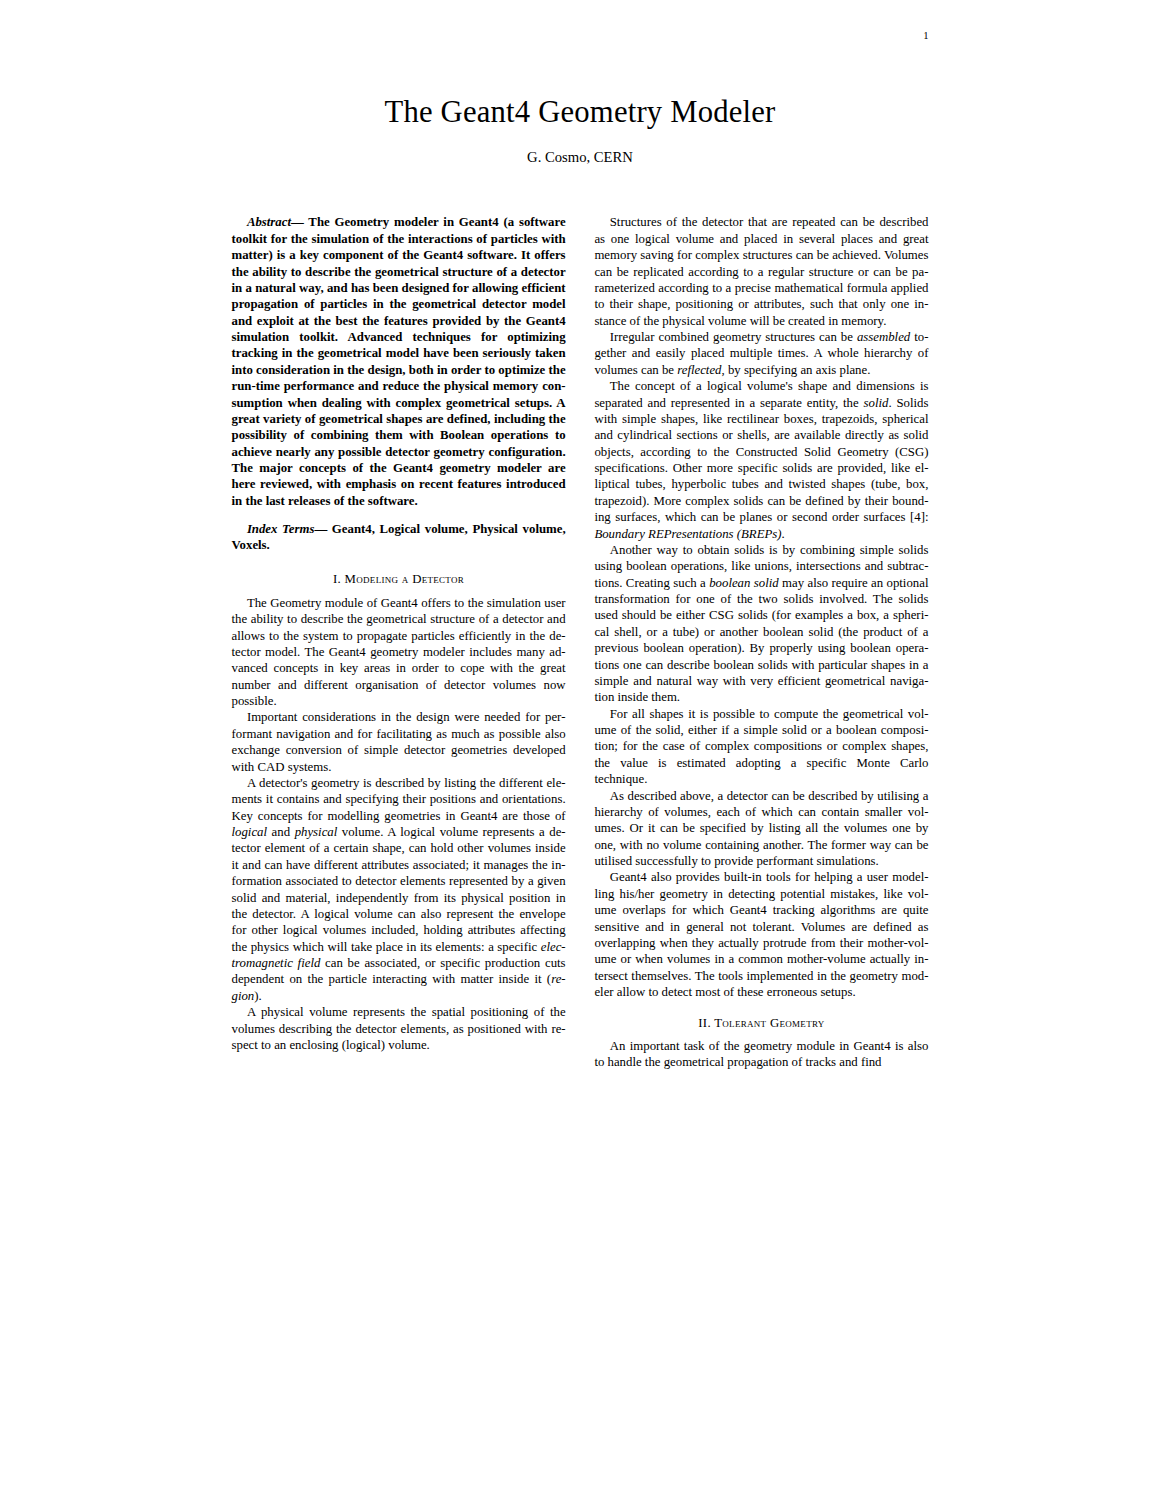1
The Geant4 Geometry Modeler
G. Cosmo, CERN
Abstract— The Geometry modeler in Geant4 (a software toolkit for the simulation of the interactions of particles with matter) is a key component of the Geant4 software. It offers the ability to describe the geometrical structure of a detector in a natural way, and has been designed for allowing efficient propagation of particles in the geometrical detector model and exploit at the best the features provided by the Geant4 simulation toolkit. Advanced techniques for optimizing tracking in the geometrical model have been seriously taken into consideration in the design, both in order to optimize the run-time performance and reduce the physical memory consumption when dealing with complex geometrical setups. A great variety of geometrical shapes are defined, including the possibility of combining them with Boolean operations to achieve nearly any possible detector geometry configuration. The major concepts of the Geant4 geometry modeler are here reviewed, with emphasis on recent features introduced in the last releases of the software.
Index Terms— Geant4, Logical volume, Physical volume, Voxels.
I. Modeling a Detector
The Geometry module of Geant4 offers to the simulation user the ability to describe the geometrical structure of a detector and allows to the system to propagate particles efficiently in the detector model. The Geant4 geometry modeler includes many advanced concepts in key areas in order to cope with the great number and different organisation of detector volumes now possible.
Important considerations in the design were needed for performant navigation and for facilitating as much as possible also exchange conversion of simple detector geometries developed with CAD systems.
A detector's geometry is described by listing the different elements it contains and specifying their positions and orientations. Key concepts for modelling geometries in Geant4 are those of logical and physical volume. A logical volume represents a detector element of a certain shape, can hold other volumes inside it and can have different attributes associated; it manages the information associated to detector elements represented by a given solid and material, independently from its physical position in the detector. A logical volume can also represent the envelope for other logical volumes included, holding attributes affecting the physics which will take place in its elements: a specific electromagnetic field can be associated, or specific production cuts dependent on the particle interacting with matter inside it (region).
A physical volume represents the spatial positioning of the volumes describing the detector elements, as positioned with respect to an enclosing (logical) volume.
Structures of the detector that are repeated can be described as one logical volume and placed in several places and great memory saving for complex structures can be achieved. Volumes can be replicated according to a regular structure or can be parameterized according to a precise mathematical formula applied to their shape, positioning or attributes, such that only one instance of the physical volume will be created in memory.
Irregular combined geometry structures can be assembled together and easily placed multiple times. A whole hierarchy of volumes can be reflected, by specifying an axis plane.
The concept of a logical volume's shape and dimensions is separated and represented in a separate entity, the solid. Solids with simple shapes, like rectilinear boxes, trapezoids, spherical and cylindrical sections or shells, are available directly as solid objects, according to the Constructed Solid Geometry (CSG) specifications. Other more specific solids are provided, like elliptical tubes, hyperbolic tubes and twisted shapes (tube, box, trapezoid). More complex solids can be defined by their bounding surfaces, which can be planes or second order surfaces [4]: Boundary REPresentations (BREPs).
Another way to obtain solids is by combining simple solids using boolean operations, like unions, intersections and subtractions. Creating such a boolean solid may also require an optional transformation for one of the two solids involved. The solids used should be either CSG solids (for examples a box, a spherical shell, or a tube) or another boolean solid (the product of a previous boolean operation). By properly using boolean operations one can describe boolean solids with particular shapes in a simple and natural way with very efficient geometrical navigation inside them.
For all shapes it is possible to compute the geometrical volume of the solid, either if a simple solid or a boolean composition; for the case of complex compositions or complex shapes, the value is estimated adopting a specific Monte Carlo technique.
As described above, a detector can be described by utilising a hierarchy of volumes, each of which can contain smaller volumes. Or it can be specified by listing all the volumes one by one, with no volume containing another. The former way can be utilised successfully to provide performant simulations.
Geant4 also provides built-in tools for helping a user modelling his/her geometry in detecting potential mistakes, like volume overlaps for which Geant4 tracking algorithms are quite sensitive and in general not tolerant. Volumes are defined as overlapping when they actually protrude from their mother-volume or when volumes in a common mother-volume actually intersect themselves. The tools implemented in the geometry modeler allow to detect most of these erroneous setups.
II. Tolerant Geometry
An important task of the geometry module in Geant4 is also to handle the geometrical propagation of tracks and find